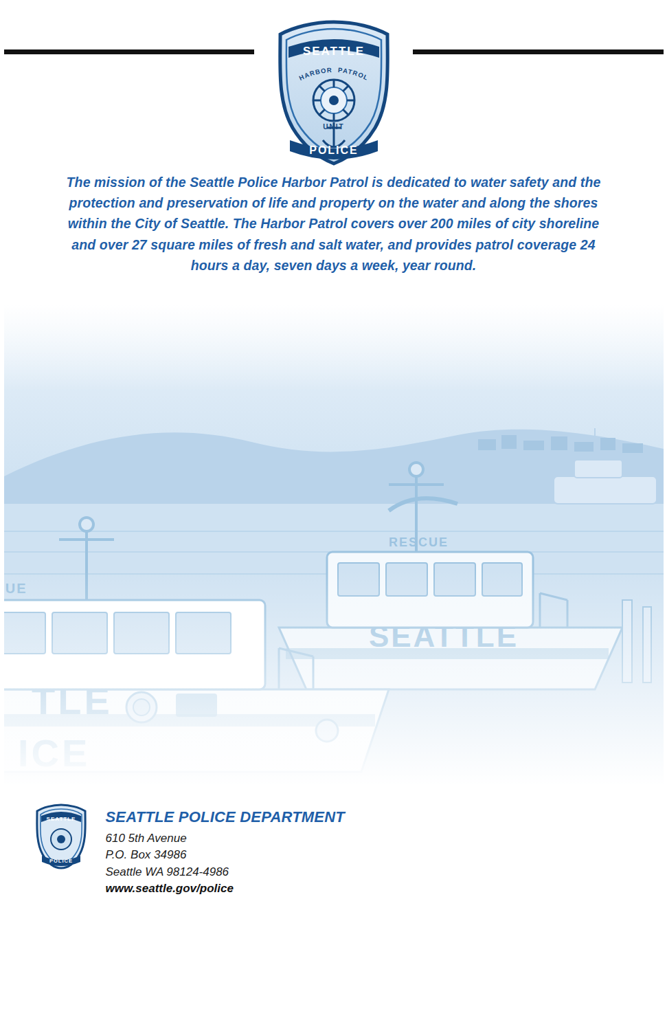SEATTLE HARBOR PATROL UNIT POLICE
The mission of the Seattle Police Harbor Patrol is dedicated to water safety and the protection and preservation of life and property on the water and along the shores within the City of Seattle. The Harbor Patrol covers over 200 miles of city shoreline and over 27 square miles of fresh and salt water, and provides patrol coverage 24 hours a day, seven days a week, year round.
SEATTLE RESCUE TLE ICE SCUE
SEATTLE POLICE SEATTLE POLICE DEPARTMENT 610 5th Avenue
P.O. Box 34986
Seattle WA 98124-4986
www.seattle.gov/police